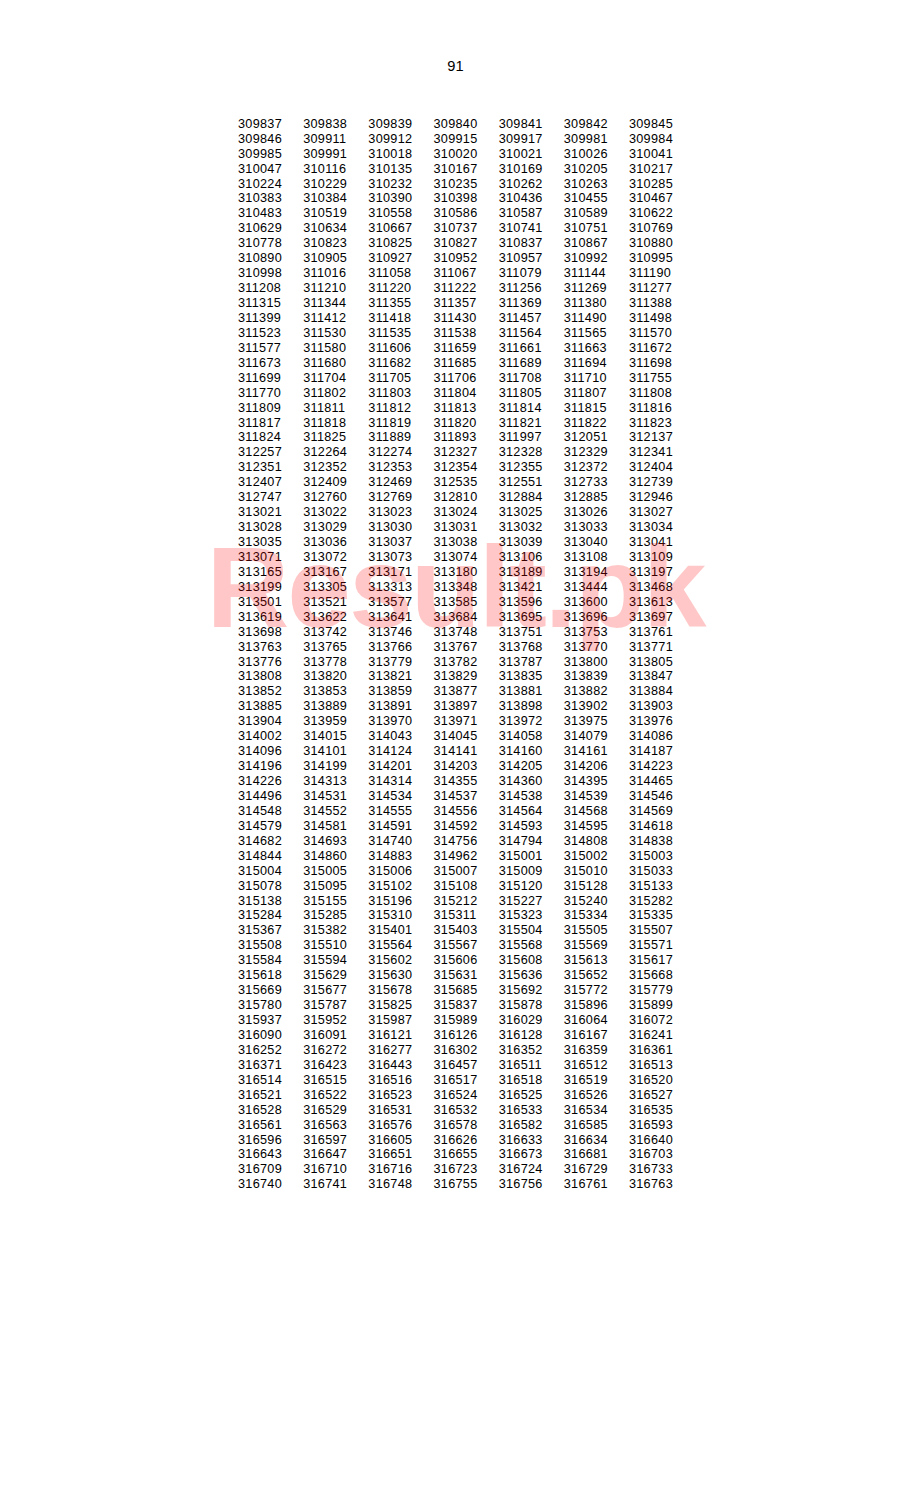91
Result.pk
| 309837 | 309838 | 309839 | 309840 | 309841 | 309842 | 309845 |
| 309846 | 309911 | 309912 | 309915 | 309917 | 309981 | 309984 |
| 309985 | 309991 | 310018 | 310020 | 310021 | 310026 | 310041 |
| 310047 | 310116 | 310135 | 310167 | 310169 | 310205 | 310217 |
| 310224 | 310229 | 310232 | 310235 | 310262 | 310263 | 310285 |
| 310383 | 310384 | 310390 | 310398 | 310436 | 310455 | 310467 |
| 310483 | 310519 | 310558 | 310586 | 310587 | 310589 | 310622 |
| 310629 | 310634 | 310667 | 310737 | 310741 | 310751 | 310769 |
| 310778 | 310823 | 310825 | 310827 | 310837 | 310867 | 310880 |
| 310890 | 310905 | 310927 | 310952 | 310957 | 310992 | 310995 |
| 310998 | 311016 | 311058 | 311067 | 311079 | 311144 | 311190 |
| 311208 | 311210 | 311220 | 311222 | 311256 | 311269 | 311277 |
| 311315 | 311344 | 311355 | 311357 | 311369 | 311380 | 311388 |
| 311399 | 311412 | 311418 | 311430 | 311457 | 311490 | 311498 |
| 311523 | 311530 | 311535 | 311538 | 311564 | 311565 | 311570 |
| 311577 | 311580 | 311606 | 311659 | 311661 | 311663 | 311672 |
| 311673 | 311680 | 311682 | 311685 | 311689 | 311694 | 311698 |
| 311699 | 311704 | 311705 | 311706 | 311708 | 311710 | 311755 |
| 311770 | 311802 | 311803 | 311804 | 311805 | 311807 | 311808 |
| 311809 | 311811 | 311812 | 311813 | 311814 | 311815 | 311816 |
| 311817 | 311818 | 311819 | 311820 | 311821 | 311822 | 311823 |
| 311824 | 311825 | 311889 | 311893 | 311997 | 312051 | 312137 |
| 312257 | 312264 | 312274 | 312327 | 312328 | 312329 | 312341 |
| 312351 | 312352 | 312353 | 312354 | 312355 | 312372 | 312404 |
| 312407 | 312409 | 312469 | 312535 | 312551 | 312733 | 312739 |
| 312747 | 312760 | 312769 | 312810 | 312884 | 312885 | 312946 |
| 313021 | 313022 | 313023 | 313024 | 313025 | 313026 | 313027 |
| 313028 | 313029 | 313030 | 313031 | 313032 | 313033 | 313034 |
| 313035 | 313036 | 313037 | 313038 | 313039 | 313040 | 313041 |
| 313071 | 313072 | 313073 | 313074 | 313106 | 313108 | 313109 |
| 313165 | 313167 | 313171 | 313180 | 313189 | 313194 | 313197 |
| 313199 | 313305 | 313313 | 313348 | 313421 | 313444 | 313468 |
| 313501 | 313521 | 313577 | 313585 | 313596 | 313600 | 313613 |
| 313619 | 313622 | 313641 | 313684 | 313695 | 313696 | 313697 |
| 313698 | 313742 | 313746 | 313748 | 313751 | 313753 | 313761 |
| 313763 | 313765 | 313766 | 313767 | 313768 | 313770 | 313771 |
| 313776 | 313778 | 313779 | 313782 | 313787 | 313800 | 313805 |
| 313808 | 313820 | 313821 | 313829 | 313835 | 313839 | 313847 |
| 313852 | 313853 | 313859 | 313877 | 313881 | 313882 | 313884 |
| 313885 | 313889 | 313891 | 313897 | 313898 | 313902 | 313903 |
| 313904 | 313959 | 313970 | 313971 | 313972 | 313975 | 313976 |
| 314002 | 314015 | 314043 | 314045 | 314058 | 314079 | 314086 |
| 314096 | 314101 | 314124 | 314141 | 314160 | 314161 | 314187 |
| 314196 | 314199 | 314201 | 314203 | 314205 | 314206 | 314223 |
| 314226 | 314313 | 314314 | 314355 | 314360 | 314395 | 314465 |
| 314496 | 314531 | 314534 | 314537 | 314538 | 314539 | 314546 |
| 314548 | 314552 | 314555 | 314556 | 314564 | 314568 | 314569 |
| 314579 | 314581 | 314591 | 314592 | 314593 | 314595 | 314618 |
| 314682 | 314693 | 314740 | 314756 | 314794 | 314808 | 314838 |
| 314844 | 314860 | 314883 | 314962 | 315001 | 315002 | 315003 |
| 315004 | 315005 | 315006 | 315007 | 315009 | 315010 | 315033 |
| 315078 | 315095 | 315102 | 315108 | 315120 | 315128 | 315133 |
| 315138 | 315155 | 315196 | 315212 | 315227 | 315240 | 315282 |
| 315284 | 315285 | 315310 | 315311 | 315323 | 315334 | 315335 |
| 315367 | 315382 | 315401 | 315403 | 315504 | 315505 | 315507 |
| 315508 | 315510 | 315564 | 315567 | 315568 | 315569 | 315571 |
| 315584 | 315594 | 315602 | 315606 | 315608 | 315613 | 315617 |
| 315618 | 315629 | 315630 | 315631 | 315636 | 315652 | 315668 |
| 315669 | 315677 | 315678 | 315685 | 315692 | 315772 | 315779 |
| 315780 | 315787 | 315825 | 315837 | 315878 | 315896 | 315899 |
| 315937 | 315952 | 315987 | 315989 | 316029 | 316064 | 316072 |
| 316090 | 316091 | 316121 | 316126 | 316128 | 316167 | 316241 |
| 316252 | 316272 | 316277 | 316302 | 316352 | 316359 | 316361 |
| 316371 | 316423 | 316443 | 316457 | 316511 | 316512 | 316513 |
| 316514 | 316515 | 316516 | 316517 | 316518 | 316519 | 316520 |
| 316521 | 316522 | 316523 | 316524 | 316525 | 316526 | 316527 |
| 316528 | 316529 | 316531 | 316532 | 316533 | 316534 | 316535 |
| 316561 | 316563 | 316576 | 316578 | 316582 | 316585 | 316593 |
| 316596 | 316597 | 316605 | 316626 | 316633 | 316634 | 316640 |
| 316643 | 316647 | 316651 | 316655 | 316673 | 316681 | 316703 |
| 316709 | 316710 | 316716 | 316723 | 316724 | 316729 | 316733 |
| 316740 | 316741 | 316748 | 316755 | 316756 | 316761 | 316763 |